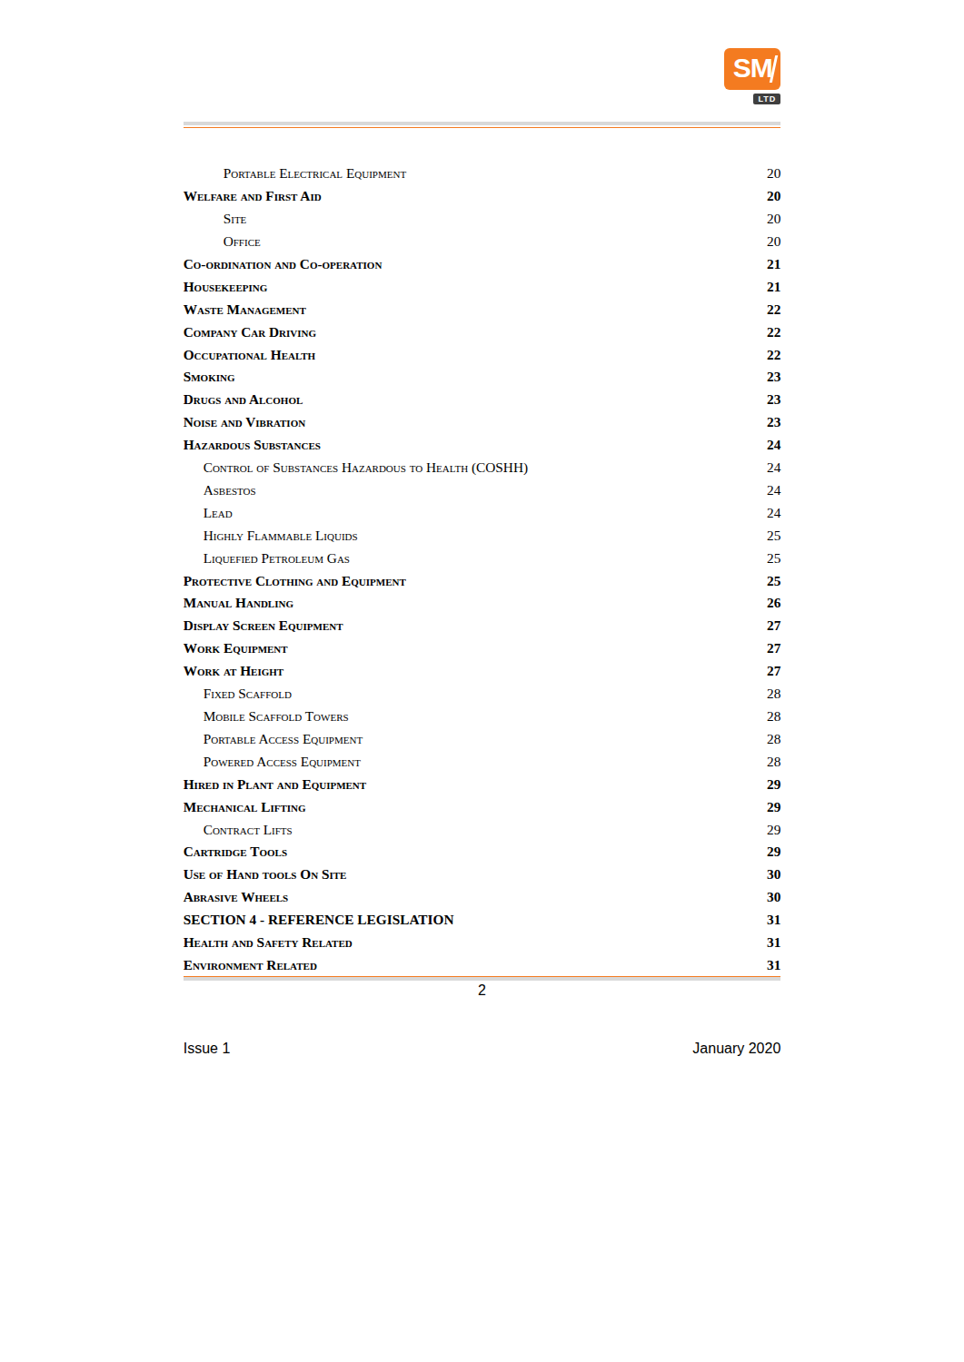SM
LTD
| Portable Electrical Equipment | 20 |
| Welfare and First Aid | 20 |
| Site | 20 |
| Office | 20 |
| Co-ordination and Co-operation | 21 |
| Housekeeping | 21 |
| Waste Management | 22 |
| Company Car Driving | 22 |
| Occupational Health | 22 |
| Smoking | 23 |
| Drugs and Alcohol | 23 |
| Noise and Vibration | 23 |
| Hazardous Substances | 24 |
| Control of Substances Hazardous to Health (COSHH) | 24 |
| Asbestos | 24 |
| Lead | 24 |
| Highly Flammable Liquids | 25 |
| Liquefied Petroleum Gas | 25 |
| Protective Clothing and Equipment | 25 |
| Manual Handling | 26 |
| Display Screen Equipment | 27 |
| Work Equipment | 27 |
| Work at Height | 27 |
| Fixed Scaffold | 28 |
| Mobile Scaffold Towers | 28 |
| Portable Access Equipment | 28 |
| Powered Access Equipment | 28 |
| Hired in Plant and Equipment | 29 |
| Mechanical Lifting | 29 |
| Contract Lifts | 29 |
| Cartridge Tools | 29 |
| Use of Hand tools On Site | 30 |
| Abrasive Wheels | 30 |
| SECTION 4 - REFERENCE LEGISLATION | 31 |
| Health and Safety Related | 31 |
| Environment Related | 31 |
2
Issue 1 January 2020